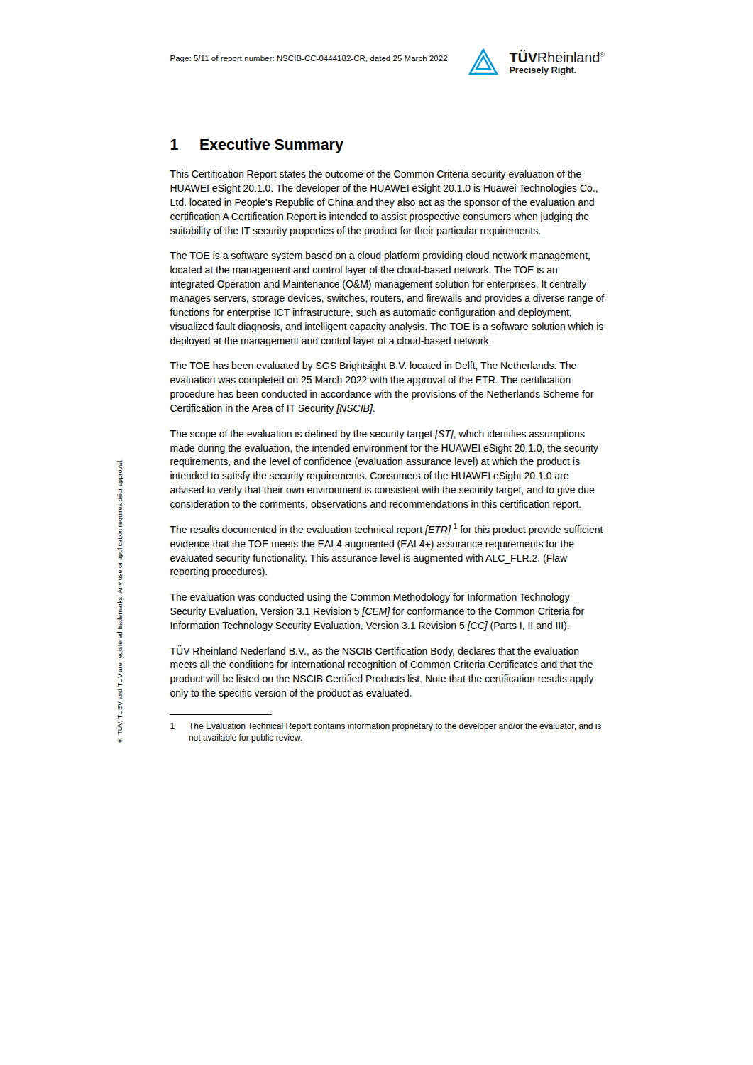Page: 5/11 of report number: NSCIB-CC-0444182-CR, dated 25 March 2022
TÜVRheinland®
Precisely Right.
1 Executive Summary
This Certification Report states the outcome of the Common Criteria security evaluation of the HUAWEI eSight 20.1.0. The developer of the HUAWEI eSight 20.1.0 is Huawei Technologies Co., Ltd. located in People's Republic of China and they also act as the sponsor of the evaluation and certification A Certification Report is intended to assist prospective consumers when judging the suitability of the IT security properties of the product for their particular requirements.
The TOE is a software system based on a cloud platform providing cloud network management, located at the management and control layer of the cloud-based network. The TOE is an integrated Operation and Maintenance (O&M) management solution for enterprises. It centrally manages servers, storage devices, switches, routers, and firewalls and provides a diverse range of functions for enterprise ICT infrastructure, such as automatic configuration and deployment, visualized fault diagnosis, and intelligent capacity analysis. The TOE is a software solution which is deployed at the management and control layer of a cloud-based network.
The TOE has been evaluated by SGS Brightsight B.V. located in Delft, The Netherlands. The evaluation was completed on 25 March 2022 with the approval of the ETR. The certification procedure has been conducted in accordance with the provisions of the Netherlands Scheme for Certification in the Area of IT Security [NSCIB].
The scope of the evaluation is defined by the security target [ST], which identifies assumptions made during the evaluation, the intended environment for the HUAWEI eSight 20.1.0, the security requirements, and the level of confidence (evaluation assurance level) at which the product is intended to satisfy the security requirements. Consumers of the HUAWEI eSight 20.1.0 are advised to verify that their own environment is consistent with the security target, and to give due consideration to the comments, observations and recommendations in this certification report.
The results documented in the evaluation technical report [ETR] 1 for this product provide sufficient evidence that the TOE meets the EAL4 augmented (EAL4+) assurance requirements for the evaluated security functionality. This assurance level is augmented with ALC_FLR.2. (Flaw reporting procedures).
The evaluation was conducted using the Common Methodology for Information Technology Security Evaluation, Version 3.1 Revision 5 [CEM] for conformance to the Common Criteria for Information Technology Security Evaluation, Version 3.1 Revision 5 [CC] (Parts I, II and III).
TÜV Rheinland Nederland B.V., as the NSCIB Certification Body, declares that the evaluation meets all the conditions for international recognition of Common Criteria Certificates and that the product will be listed on the NSCIB Certified Products list. Note that the certification results apply only to the specific version of the product as evaluated.
1
The Evaluation Technical Report contains information proprietary to the developer and/or the evaluator, and is not available for public review.
® TÜV, TUEV and TUV are registered trademarks. Any use or application requires prior approval.